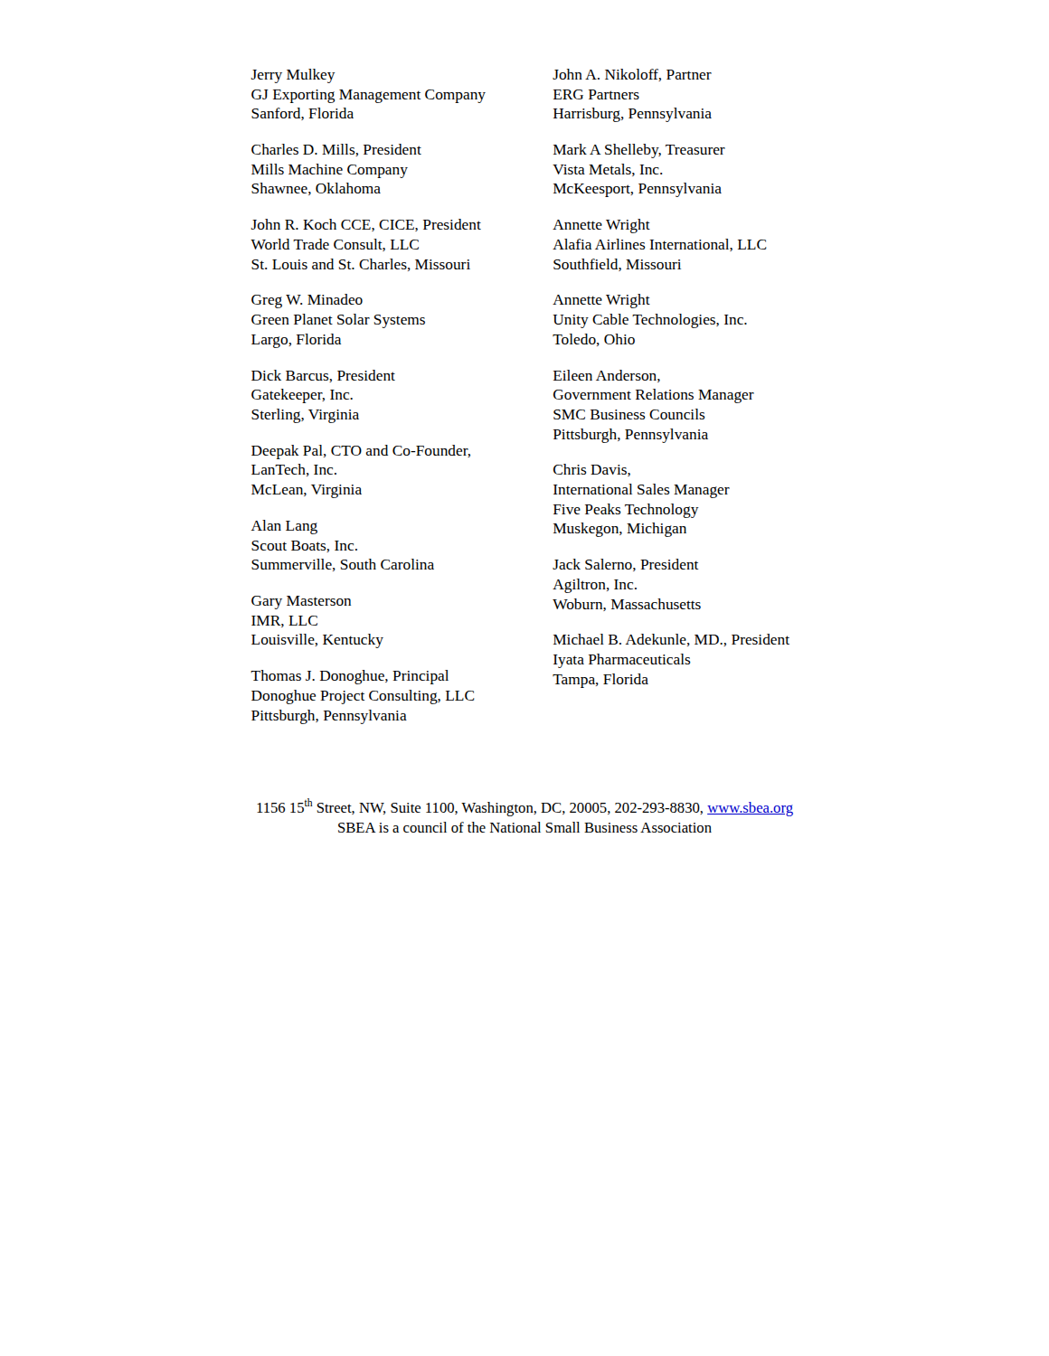Jerry Mulkey
GJ Exporting Management Company
Sanford, Florida
Charles D. Mills, President
Mills Machine Company
Shawnee, Oklahoma
John R. Koch CCE, CICE, President
World Trade Consult, LLC
St. Louis and St. Charles, Missouri
Greg W. Minadeo
Green Planet Solar Systems
Largo, Florida
Dick Barcus, President
Gatekeeper, Inc.
Sterling, Virginia
Deepak Pal, CTO and Co-Founder,
LanTech, Inc.
McLean, Virginia
Alan Lang
Scout Boats, Inc.
Summerville, South Carolina
Gary Masterson
IMR, LLC
Louisville, Kentucky
Thomas J. Donoghue, Principal
Donoghue Project Consulting, LLC
Pittsburgh, Pennsylvania
John A. Nikoloff, Partner
ERG Partners
Harrisburg, Pennsylvania
Mark A Shelleby, Treasurer
Vista Metals, Inc.
McKeesport, Pennsylvania
Annette Wright
Alafia Airlines International, LLC
Southfield, Missouri
Annette Wright
Unity Cable Technologies, Inc.
Toledo, Ohio
Eileen Anderson,
Government Relations Manager
SMC Business Councils
Pittsburgh, Pennsylvania
Chris Davis,
International Sales Manager
Five Peaks Technology
Muskegon, Michigan
Jack Salerno, President
Agiltron, Inc.
Woburn, Massachusetts
Michael B. Adekunle, MD., President
Iyata Pharmaceuticals
Tampa, Florida
1156 15th Street, NW, Suite 1100, Washington, DC, 20005, 202-293-8830, www.sbea.org
SBEA is a council of the National Small Business Association